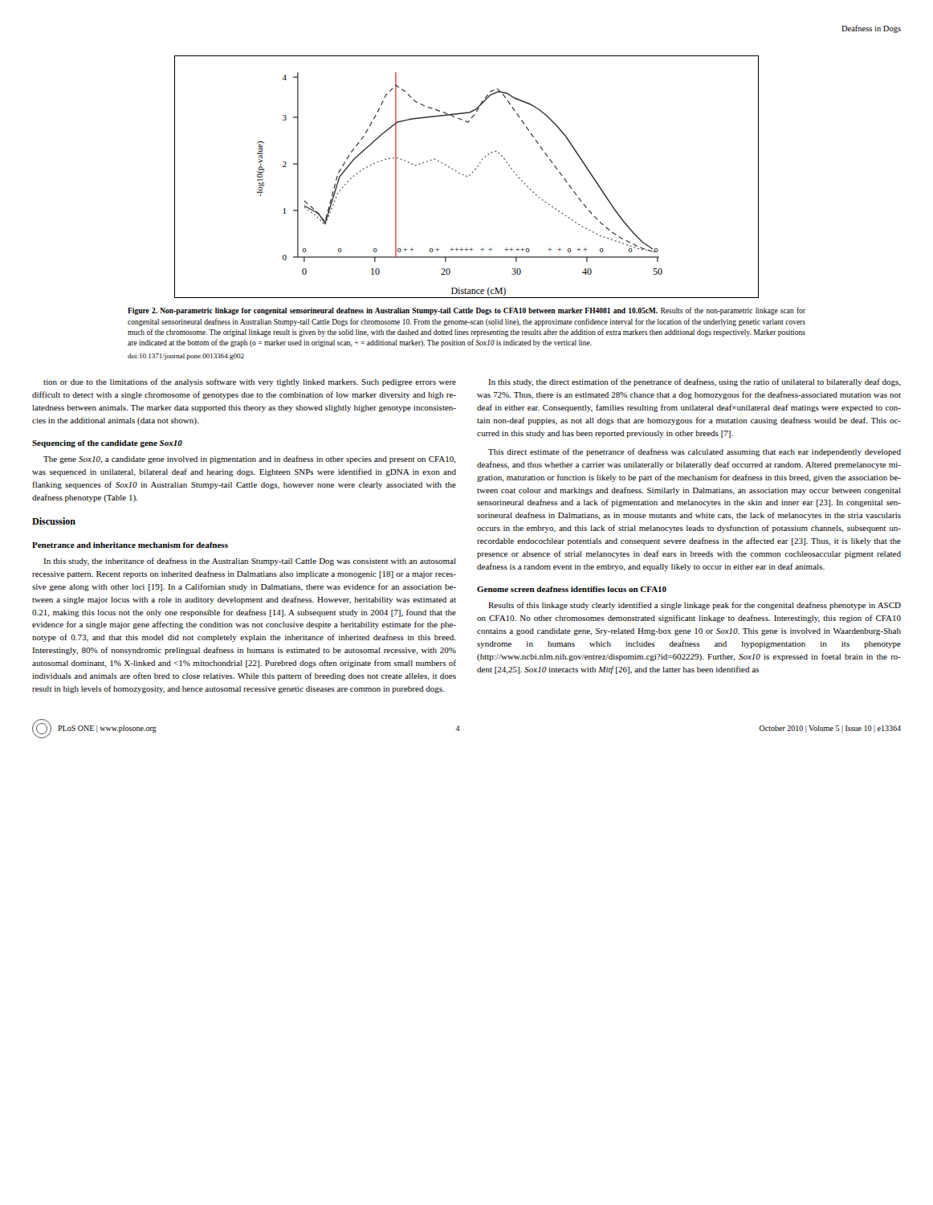Deafness in Dogs
0 1 2 3 4 -log10(p-value) 0 10 20 30 40 50 Distance (cM) o o o o + + o + + + + + + + + + + + + o + + o + + o o o
Figure 2. Non-parametric linkage for congenital sensorineural deafness in Australian Stumpy-tail Cattle Dogs to CFA10 between marker FH4081 and 10.05cM. Results of the non-parametric linkage scan for congenital sensorineural deafness in Australian Stumpy-tail Cattle Dogs for chromosome 10. From the genome-scan (solid line), the approximate confidence interval for the location of the underlying genetic variant covers much of the chromosome. The original linkage result is given by the solid line, with the dashed and dotted lines representing the results after the addition of extra markers then additional dogs respectively. Marker positions are indicated at the bottom of the graph (o = marker used in original scan, + = additional marker). The position of Sox10 is indicated by the vertical line.
doi:10.1371/journal.pone.0013364.g002
tion or due to the limitations of the analysis software with very tightly linked markers. Such pedigree errors were difficult to detect with a single chromosome of genotypes due to the combination of low marker diversity and high relatedness between animals. The marker data supported this theory as they showed slightly higher genotype inconsistencies in the additional animals (data not shown).
Sequencing of the candidate gene Sox10
The gene Sox10, a candidate gene involved in pigmentation and in deafness in other species and present on CFA10, was sequenced in unilateral, bilateral deaf and hearing dogs. Eighteen SNPs were identified in gDNA in exon and flanking sequences of Sox10 in Australian Stumpy-tail Cattle dogs, however none were clearly associated with the deafness phenotype (Table 1).
Discussion
Penetrance and inheritance mechanism for deafness
In this study, the inheritance of deafness in the Australian Stumpy-tail Cattle Dog was consistent with an autosomal recessive pattern. Recent reports on inherited deafness in Dalmatians also implicate a monogenic [18] or a major recessive gene along with other loci [19]. In a Californian study in Dalmatians, there was evidence for an association between a single major locus with a role in auditory development and deafness. However, heritability was estimated at 0.21, making this locus not the only one responsible for deafness [14]. A subsequent study in 2004 [7], found that the evidence for a single major gene affecting the condition was not conclusive despite a heritability estimate for the phenotype of 0.73, and that this model did not completely explain the inheritance of inherited deafness in this breed. Interestingly, 80% of nonsyndromic prelingual deafness in humans is estimated to be autosomal recessive, with 20% autosomal dominant, 1% X-linked and <1% mitochondrial [22]. Purebred dogs often originate from small numbers of individuals and animals are often bred to close relatives. While this pattern of breeding does not create alleles, it does result in high levels of homozygosity, and hence autosomal recessive genetic diseases are common in purebred dogs.
In this study, the direct estimation of the penetrance of deafness, using the ratio of unilateral to bilaterally deaf dogs, was 72%. Thus, there is an estimated 28% chance that a dog homozygous for the deafness-associated mutation was not deaf in either ear. Consequently, families resulting from unilateral deaf×unilateral deaf matings were expected to contain non-deaf puppies, as not all dogs that are homozygous for a mutation causing deafness would be deaf. This occurred in this study and has been reported previously in other breeds [7].
This direct estimate of the penetrance of deafness was calculated assuming that each ear independently developed deafness, and thus whether a carrier was unilaterally or bilaterally deaf occurred at random. Altered premelanocyte migration, maturation or function is likely to be part of the mechanism for deafness in this breed, given the association between coat colour and markings and deafness. Similarly in Dalmatians, an association may occur between congenital sensorineural deafness and a lack of pigmentation and melanocytes in the skin and inner ear [23]. In congenital sensorineural deafness in Dalmatians, as in mouse mutants and white cats, the lack of melanocytes in the stria vascularis occurs in the embryo, and this lack of strial melanocytes leads to dysfunction of potassium channels, subsequent unrecordable endocochlear potentials and consequent severe deafness in the affected ear [23]. Thus, it is likely that the presence or absence of strial melanocytes in deaf ears in breeds with the common cochleosaccular pigment related deafness is a random event in the embryo, and equally likely to occur in either ear in deaf animals.
Genome screen deafness identifies locus on CFA10
Results of this linkage study clearly identified a single linkage peak for the congenital deafness phenotype in ASCD on CFA10. No other chromosomes demonstrated significant linkage to deafness. Interestingly, this region of CFA10 contains a good candidate gene, Sry-related Hmg-box gene 10 or Sox10. This gene is involved in Waardenburg-Shah syndrome in humans which includes deafness and hypopigmentation in its phenotype (http://www.ncbi.nlm.nih.gov/entrez/dispomim.cgi?id=602229). Further, Sox10 is expressed in foetal brain in the rodent [24,25]. Sox10 interacts with Mitf [26], and the latter has been identified as
PLoS ONE | www.plosone.org
4
October 2010 | Volume 5 | Issue 10 | e13364